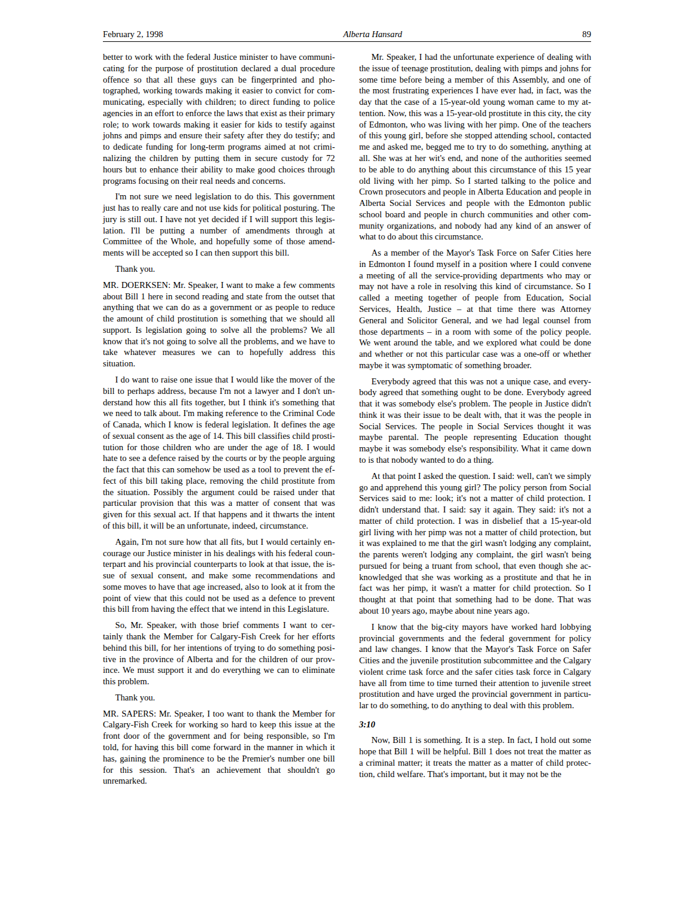February 2, 1998 Alberta Hansard 89
better to work with the federal Justice minister to have communicating for the purpose of prostitution declared a dual procedure offence so that all these guys can be fingerprinted and photographed, working towards making it easier to convict for communicating, especially with children; to direct funding to police agencies in an effort to enforce the laws that exist as their primary role; to work towards making it easier for kids to testify against johns and pimps and ensure their safety after they do testify; and to dedicate funding for long-term programs aimed at not criminalizing the children by putting them in secure custody for 72 hours but to enhance their ability to make good choices through programs focusing on their real needs and concerns.
I'm not sure we need legislation to do this. This government just has to really care and not use kids for political posturing. The jury is still out. I have not yet decided if I will support this legislation. I'll be putting a number of amendments through at Committee of the Whole, and hopefully some of those amendments will be accepted so I can then support this bill.
Thank you.
MR. DOERKSEN: Mr. Speaker, I want to make a few comments about Bill 1 here in second reading and state from the outset that anything that we can do as a government or as people to reduce the amount of child prostitution is something that we should all support. Is legislation going to solve all the problems? We all know that it's not going to solve all the problems, and we have to take whatever measures we can to hopefully address this situation.
I do want to raise one issue that I would like the mover of the bill to perhaps address, because I'm not a lawyer and I don't understand how this all fits together, but I think it's something that we need to talk about. I'm making reference to the Criminal Code of Canada, which I know is federal legislation. It defines the age of sexual consent as the age of 14. This bill classifies child prostitution for those children who are under the age of 18. I would hate to see a defence raised by the courts or by the people arguing the fact that this can somehow be used as a tool to prevent the effect of this bill taking place, removing the child prostitute from the situation. Possibly the argument could be raised under that particular provision that this was a matter of consent that was given for this sexual act. If that happens and it thwarts the intent of this bill, it will be an unfortunate, indeed, circumstance.
Again, I'm not sure how that all fits, but I would certainly encourage our Justice minister in his dealings with his federal counterpart and his provincial counterparts to look at that issue, the issue of sexual consent, and make some recommendations and some moves to have that age increased, also to look at it from the point of view that this could not be used as a defence to prevent this bill from having the effect that we intend in this Legislature.
So, Mr. Speaker, with those brief comments I want to certainly thank the Member for Calgary-Fish Creek for her efforts behind this bill, for her intentions of trying to do something positive in the province of Alberta and for the children of our province. We must support it and do everything we can to eliminate this problem.
Thank you.
MR. SAPERS: Mr. Speaker, I too want to thank the Member for Calgary-Fish Creek for working so hard to keep this issue at the front door of the government and for being responsible, so I'm told, for having this bill come forward in the manner in which it has, gaining the prominence to be the Premier's number one bill for this session. That's an achievement that shouldn't go unremarked.
Mr. Speaker, I had the unfortunate experience of dealing with the issue of teenage prostitution, dealing with pimps and johns for some time before being a member of this Assembly, and one of the most frustrating experiences I have ever had, in fact, was the day that the case of a 15-year-old young woman came to my attention. Now, this was a 15-year-old prostitute in this city, the city of Edmonton, who was living with her pimp. One of the teachers of this young girl, before she stopped attending school, contacted me and asked me, begged me to try to do something, anything at all. She was at her wit's end, and none of the authorities seemed to be able to do anything about this circumstance of this 15 year old living with her pimp. So I started talking to the police and Crown prosecutors and people in Alberta Education and people in Alberta Social Services and people with the Edmonton public school board and people in church communities and other community organizations, and nobody had any kind of an answer of what to do about this circumstance.
As a member of the Mayor's Task Force on Safer Cities here in Edmonton I found myself in a position where I could convene a meeting of all the service-providing departments who may or may not have a role in resolving this kind of circumstance. So I called a meeting together of people from Education, Social Services, Health, Justice – at that time there was Attorney General and Solicitor General, and we had legal counsel from those departments – in a room with some of the policy people. We went around the table, and we explored what could be done and whether or not this particular case was a one-off or whether maybe it was symptomatic of something broader.
Everybody agreed that this was not a unique case, and everybody agreed that something ought to be done. Everybody agreed that it was somebody else's problem. The people in Justice didn't think it was their issue to be dealt with, that it was the people in Social Services. The people in Social Services thought it was maybe parental. The people representing Education thought maybe it was somebody else's responsibility. What it came down to is that nobody wanted to do a thing.
At that point I asked the question. I said: well, can't we simply go and apprehend this young girl? The policy person from Social Services said to me: look; it's not a matter of child protection. I didn't understand that. I said: say it again. They said: it's not a matter of child protection. I was in disbelief that a 15-year-old girl living with her pimp was not a matter of child protection, but it was explained to me that the girl wasn't lodging any complaint, the parents weren't lodging any complaint, the girl wasn't being pursued for being a truant from school, that even though she acknowledged that she was working as a prostitute and that he in fact was her pimp, it wasn't a matter for child protection. So I thought at that point that something had to be done. That was about 10 years ago, maybe about nine years ago.
I know that the big-city mayors have worked hard lobbying provincial governments and the federal government for policy and law changes. I know that the Mayor's Task Force on Safer Cities and the juvenile prostitution subcommittee and the Calgary violent crime task force and the safer cities task force in Calgary have all from time to time turned their attention to juvenile street prostitution and have urged the provincial government in particular to do something, to do anything to deal with this problem.
3:10
Now, Bill 1 is something. It is a step. In fact, I hold out some hope that Bill 1 will be helpful. Bill 1 does not treat the matter as a criminal matter; it treats the matter as a matter of child protection, child welfare. That's important, but it may not be the